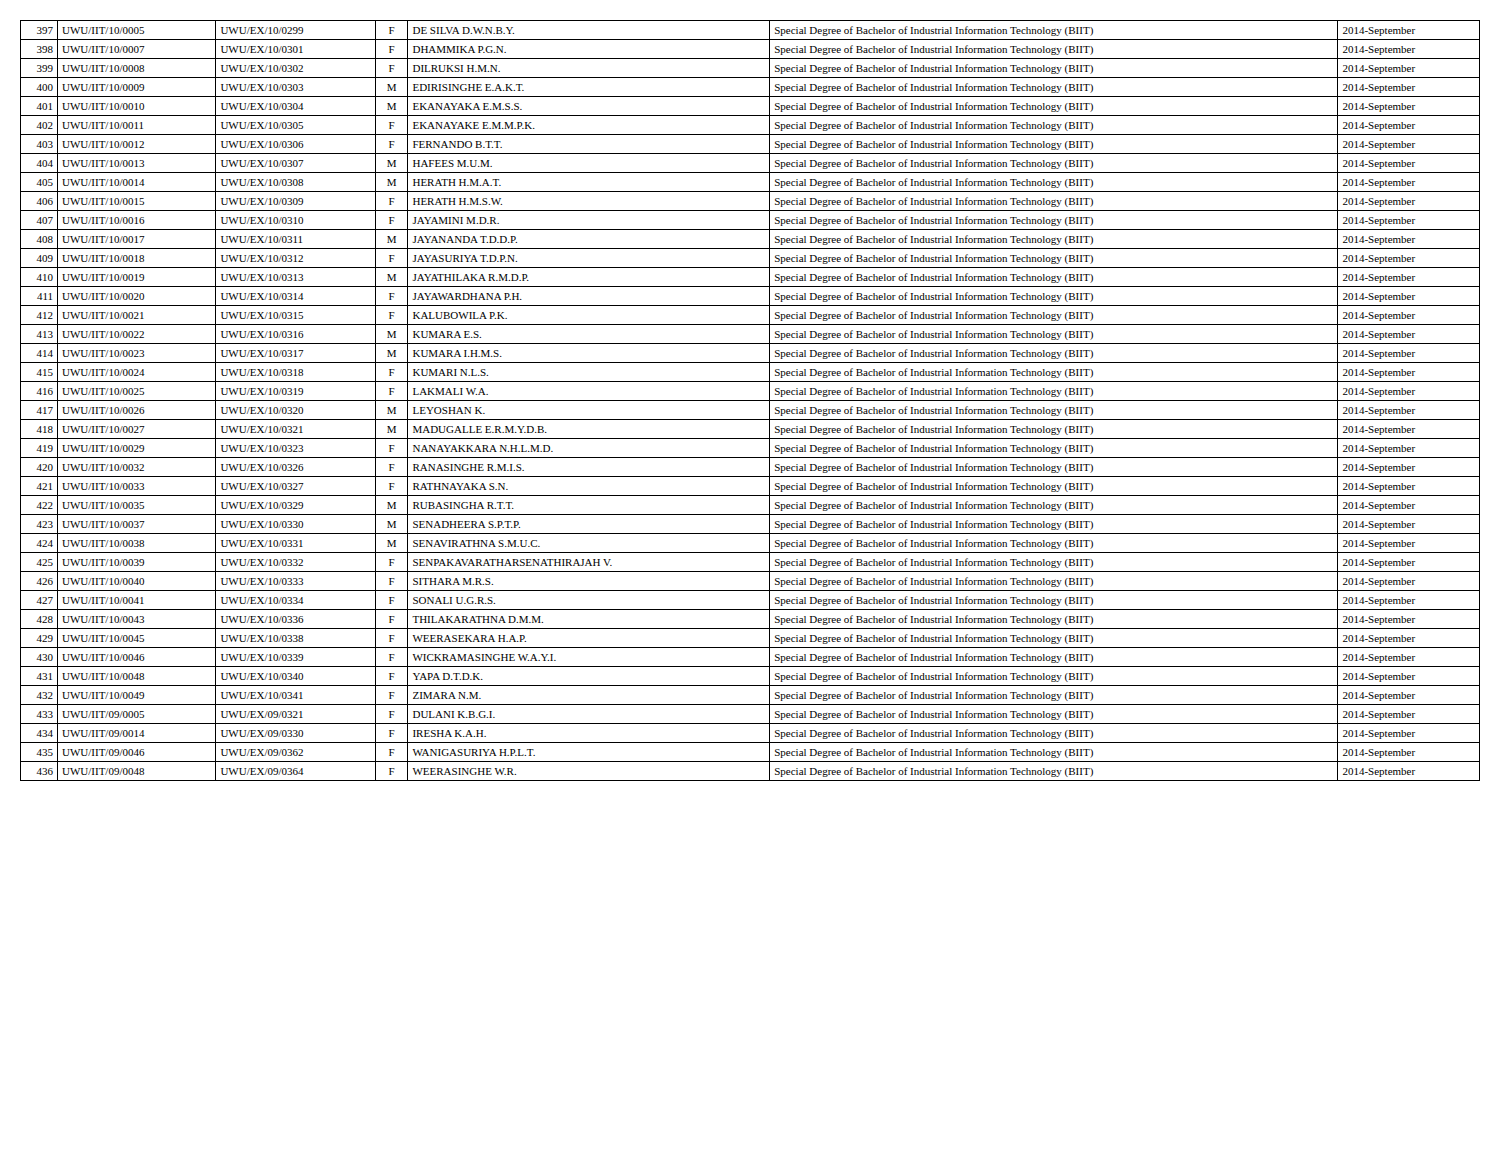| 397 | UWU/IIT/10/0005 | UWU/EX/10/0299 | F | DE SILVA D.W.N.B.Y. | Special Degree of Bachelor of Industrial Information Technology (BIIT) | 2014-September |
| 398 | UWU/IIT/10/0007 | UWU/EX/10/0301 | F | DHAMMIKA P.G.N. | Special Degree of Bachelor of Industrial Information Technology (BIIT) | 2014-September |
| 399 | UWU/IIT/10/0008 | UWU/EX/10/0302 | F | DILRUKSI H.M.N. | Special Degree of Bachelor of Industrial Information Technology (BIIT) | 2014-September |
| 400 | UWU/IIT/10/0009 | UWU/EX/10/0303 | M | EDIRISINGHE E.A.K.T. | Special Degree of Bachelor of Industrial Information Technology (BIIT) | 2014-September |
| 401 | UWU/IIT/10/0010 | UWU/EX/10/0304 | M | EKANAYAKA E.M.S.S. | Special Degree of Bachelor of Industrial Information Technology (BIIT) | 2014-September |
| 402 | UWU/IIT/10/0011 | UWU/EX/10/0305 | F | EKANAYAKE E.M.M.P.K. | Special Degree of Bachelor of Industrial Information Technology (BIIT) | 2014-September |
| 403 | UWU/IIT/10/0012 | UWU/EX/10/0306 | F | FERNANDO B.T.T. | Special Degree of Bachelor of Industrial Information Technology (BIIT) | 2014-September |
| 404 | UWU/IIT/10/0013 | UWU/EX/10/0307 | M | HAFEES M.U.M. | Special Degree of Bachelor of Industrial Information Technology (BIIT) | 2014-September |
| 405 | UWU/IIT/10/0014 | UWU/EX/10/0308 | M | HERATH H.M.A.T. | Special Degree of Bachelor of Industrial Information Technology (BIIT) | 2014-September |
| 406 | UWU/IIT/10/0015 | UWU/EX/10/0309 | F | HERATH H.M.S.W. | Special Degree of Bachelor of Industrial Information Technology (BIIT) | 2014-September |
| 407 | UWU/IIT/10/0016 | UWU/EX/10/0310 | F | JAYAMINI M.D.R. | Special Degree of Bachelor of Industrial Information Technology (BIIT) | 2014-September |
| 408 | UWU/IIT/10/0017 | UWU/EX/10/0311 | M | JAYANANDA T.D.D.P. | Special Degree of Bachelor of Industrial Information Technology (BIIT) | 2014-September |
| 409 | UWU/IIT/10/0018 | UWU/EX/10/0312 | F | JAYASURIYA T.D.P.N. | Special Degree of Bachelor of Industrial Information Technology (BIIT) | 2014-September |
| 410 | UWU/IIT/10/0019 | UWU/EX/10/0313 | M | JAYATHILAKA R.M.D.P. | Special Degree of Bachelor of Industrial Information Technology (BIIT) | 2014-September |
| 411 | UWU/IIT/10/0020 | UWU/EX/10/0314 | F | JAYAWARDHANA P.H. | Special Degree of Bachelor of Industrial Information Technology (BIIT) | 2014-September |
| 412 | UWU/IIT/10/0021 | UWU/EX/10/0315 | F | KALUBOWILA P.K. | Special Degree of Bachelor of Industrial Information Technology (BIIT) | 2014-September |
| 413 | UWU/IIT/10/0022 | UWU/EX/10/0316 | M | KUMARA E.S. | Special Degree of Bachelor of Industrial Information Technology (BIIT) | 2014-September |
| 414 | UWU/IIT/10/0023 | UWU/EX/10/0317 | M | KUMARA I.H.M.S. | Special Degree of Bachelor of Industrial Information Technology (BIIT) | 2014-September |
| 415 | UWU/IIT/10/0024 | UWU/EX/10/0318 | F | KUMARI N.L.S. | Special Degree of Bachelor of Industrial Information Technology (BIIT) | 2014-September |
| 416 | UWU/IIT/10/0025 | UWU/EX/10/0319 | F | LAKMALI W.A. | Special Degree of Bachelor of Industrial Information Technology (BIIT) | 2014-September |
| 417 | UWU/IIT/10/0026 | UWU/EX/10/0320 | M | LEYOSHAN K. | Special Degree of Bachelor of Industrial Information Technology (BIIT) | 2014-September |
| 418 | UWU/IIT/10/0027 | UWU/EX/10/0321 | M | MADUGALLE E.R.M.Y.D.B. | Special Degree of Bachelor of Industrial Information Technology (BIIT) | 2014-September |
| 419 | UWU/IIT/10/0029 | UWU/EX/10/0323 | F | NANAYAKKARA N.H.L.M.D. | Special Degree of Bachelor of Industrial Information Technology (BIIT) | 2014-September |
| 420 | UWU/IIT/10/0032 | UWU/EX/10/0326 | F | RANASINGHE R.M.I.S. | Special Degree of Bachelor of Industrial Information Technology (BIIT) | 2014-September |
| 421 | UWU/IIT/10/0033 | UWU/EX/10/0327 | F | RATHNAYAKA S.N. | Special Degree of Bachelor of Industrial Information Technology (BIIT) | 2014-September |
| 422 | UWU/IIT/10/0035 | UWU/EX/10/0329 | M | RUBASINGHA R.T.T. | Special Degree of Bachelor of Industrial Information Technology (BIIT) | 2014-September |
| 423 | UWU/IIT/10/0037 | UWU/EX/10/0330 | M | SENADHEERA S.P.T.P. | Special Degree of Bachelor of Industrial Information Technology (BIIT) | 2014-September |
| 424 | UWU/IIT/10/0038 | UWU/EX/10/0331 | M | SENAVIRATHNA S.M.U.C. | Special Degree of Bachelor of Industrial Information Technology (BIIT) | 2014-September |
| 425 | UWU/IIT/10/0039 | UWU/EX/10/0332 | F | SENPAKAVARATHARSENATHIRAJAH V. | Special Degree of Bachelor of Industrial Information Technology (BIIT) | 2014-September |
| 426 | UWU/IIT/10/0040 | UWU/EX/10/0333 | F | SITHARA M.R.S. | Special Degree of Bachelor of Industrial Information Technology (BIIT) | 2014-September |
| 427 | UWU/IIT/10/0041 | UWU/EX/10/0334 | F | SONALI U.G.R.S. | Special Degree of Bachelor of Industrial Information Technology (BIIT) | 2014-September |
| 428 | UWU/IIT/10/0043 | UWU/EX/10/0336 | F | THILAKARATHNA D.M.M. | Special Degree of Bachelor of Industrial Information Technology (BIIT) | 2014-September |
| 429 | UWU/IIT/10/0045 | UWU/EX/10/0338 | F | WEERASEKARA H.A.P. | Special Degree of Bachelor of Industrial Information Technology (BIIT) | 2014-September |
| 430 | UWU/IIT/10/0046 | UWU/EX/10/0339 | F | WICKRAMASINGHE W.A.Y.I. | Special Degree of Bachelor of Industrial Information Technology (BIIT) | 2014-September |
| 431 | UWU/IIT/10/0048 | UWU/EX/10/0340 | F | YAPA D.T.D.K. | Special Degree of Bachelor of Industrial Information Technology (BIIT) | 2014-September |
| 432 | UWU/IIT/10/0049 | UWU/EX/10/0341 | F | ZIMARA N.M. | Special Degree of Bachelor of Industrial Information Technology (BIIT) | 2014-September |
| 433 | UWU/IIT/09/0005 | UWU/EX/09/0321 | F | DULANI K.B.G.I. | Special Degree of Bachelor of Industrial Information Technology (BIIT) | 2014-September |
| 434 | UWU/IIT/09/0014 | UWU/EX/09/0330 | F | IRESHA K.A.H. | Special Degree of Bachelor of Industrial Information Technology (BIIT) | 2014-September |
| 435 | UWU/IIT/09/0046 | UWU/EX/09/0362 | F | WANIGASURIYA H.P.L.T. | Special Degree of Bachelor of Industrial Information Technology (BIIT) | 2014-September |
| 436 | UWU/IIT/09/0048 | UWU/EX/09/0364 | F | WEERASINGHE W.R. | Special Degree of Bachelor of Industrial Information Technology (BIIT) | 2014-September |